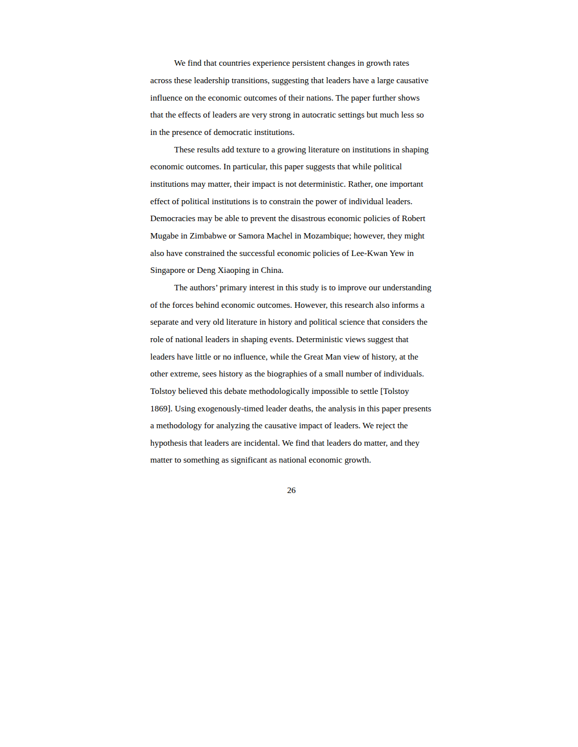We find that countries experience persistent changes in growth rates across these leadership transitions, suggesting that leaders have a large causative influence on the economic outcomes of their nations. The paper further shows that the effects of leaders are very strong in autocratic settings but much less so in the presence of democratic institutions.
These results add texture to a growing literature on institutions in shaping economic outcomes. In particular, this paper suggests that while political institutions may matter, their impact is not deterministic. Rather, one important effect of political institutions is to constrain the power of individual leaders. Democracies may be able to prevent the disastrous economic policies of Robert Mugabe in Zimbabwe or Samora Machel in Mozambique; however, they might also have constrained the successful economic policies of Lee-Kwan Yew in Singapore or Deng Xiaoping in China.
The authors’ primary interest in this study is to improve our understanding of the forces behind economic outcomes. However, this research also informs a separate and very old literature in history and political science that considers the role of national leaders in shaping events. Deterministic views suggest that leaders have little or no influence, while the Great Man view of history, at the other extreme, sees history as the biographies of a small number of individuals. Tolstoy believed this debate methodologically impossible to settle [Tolstoy 1869]. Using exogenously-timed leader deaths, the analysis in this paper presents a methodology for analyzing the causative impact of leaders. We reject the hypothesis that leaders are incidental. We find that leaders do matter, and they matter to something as significant as national economic growth.
26